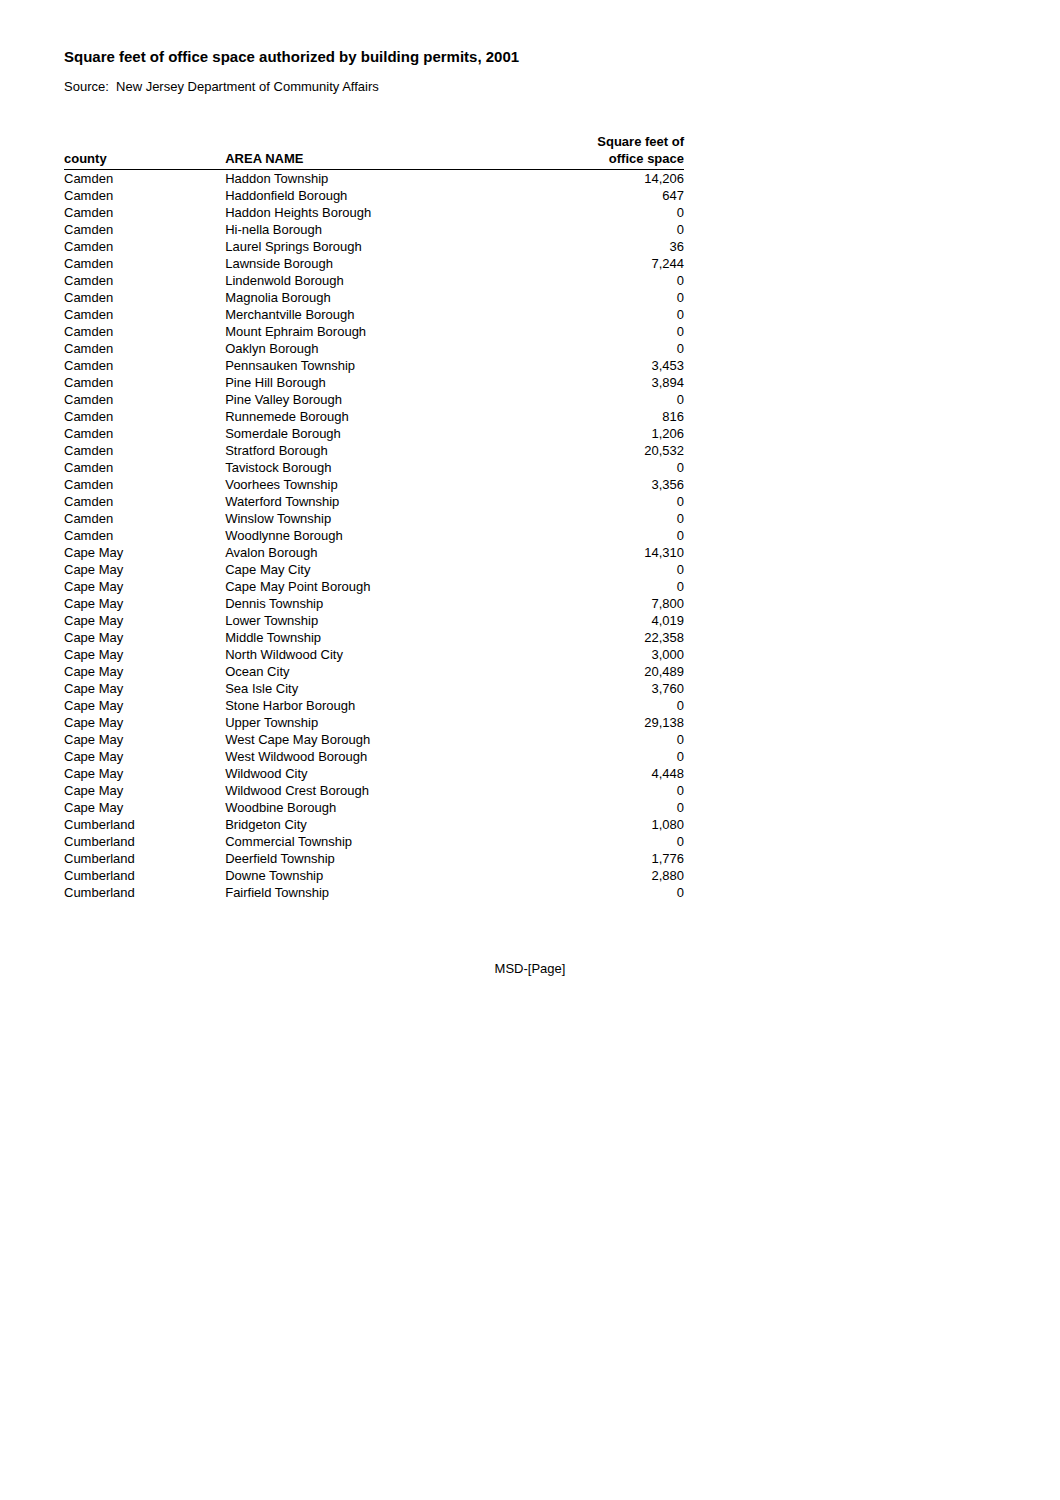Square feet of office space authorized by building permits, 2001
Source: New Jersey Department of Community Affairs
| | | Square feet of |
| --- | --- | --- |
| county | AREA NAME | office space |
| Camden | Haddon Township | 14,206 |
| Camden | Haddonfield Borough | 647 |
| Camden | Haddon Heights Borough | 0 |
| Camden | Hi-nella Borough | 0 |
| Camden | Laurel Springs Borough | 36 |
| Camden | Lawnside Borough | 7,244 |
| Camden | Lindenwold Borough | 0 |
| Camden | Magnolia Borough | 0 |
| Camden | Merchantville Borough | 0 |
| Camden | Mount Ephraim Borough | 0 |
| Camden | Oaklyn Borough | 0 |
| Camden | Pennsauken Township | 3,453 |
| Camden | Pine Hill Borough | 3,894 |
| Camden | Pine Valley Borough | 0 |
| Camden | Runnemede Borough | 816 |
| Camden | Somerdale Borough | 1,206 |
| Camden | Stratford Borough | 20,532 |
| Camden | Tavistock Borough | 0 |
| Camden | Voorhees Township | 3,356 |
| Camden | Waterford Township | 0 |
| Camden | Winslow Township | 0 |
| Camden | Woodlynne Borough | 0 |
| Cape May | Avalon Borough | 14,310 |
| Cape May | Cape May City | 0 |
| Cape May | Cape May Point Borough | 0 |
| Cape May | Dennis Township | 7,800 |
| Cape May | Lower Township | 4,019 |
| Cape May | Middle Township | 22,358 |
| Cape May | North Wildwood City | 3,000 |
| Cape May | Ocean City | 20,489 |
| Cape May | Sea Isle City | 3,760 |
| Cape May | Stone Harbor Borough | 0 |
| Cape May | Upper Township | 29,138 |
| Cape May | West Cape May Borough | 0 |
| Cape May | West Wildwood Borough | 0 |
| Cape May | Wildwood City | 4,448 |
| Cape May | Wildwood Crest Borough | 0 |
| Cape May | Woodbine Borough | 0 |
| Cumberland | Bridgeton City | 1,080 |
| Cumberland | Commercial Township | 0 |
| Cumberland | Deerfield Township | 1,776 |
| Cumberland | Downe Township | 2,880 |
| Cumberland | Fairfield Township | 0 |
MSD-[Page]